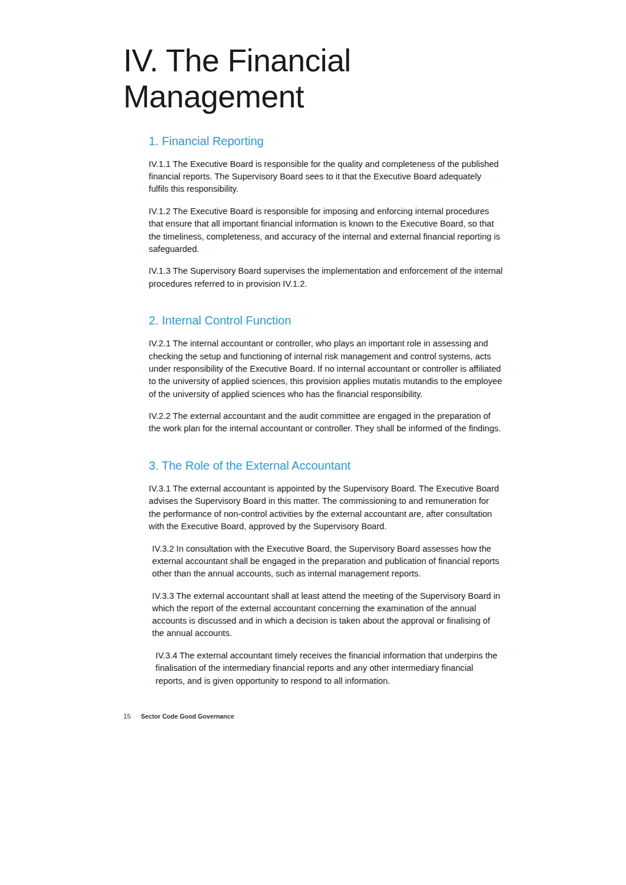IV. The Financial Management
1. Financial Reporting
IV.1.1 The Executive Board is responsible for the quality and completeness of the published financial reports. The Supervisory Board sees to it that the Executive Board adequately fulfils this responsibility.
IV.1.2 The Executive Board is responsible for imposing and enforcing internal procedures that ensure that all important financial information is known to the Executive Board, so that the timeliness, completeness, and accuracy of the internal and external financial reporting is safeguarded.
IV.1.3 The Supervisory Board supervises the implementation and enforcement of the internal procedures referred to in provision IV.1.2.
2. Internal Control Function
IV.2.1 The internal accountant or controller, who plays an important role in assessing and checking the setup and functioning of internal risk management and control systems, acts under responsibility of the Executive Board. If no internal accountant or controller is affiliated to the university of applied sciences, this provision applies mutatis mutandis to the employee of the university of applied sciences who has the financial responsibility.
IV.2.2 The external accountant and the audit committee are engaged in the preparation of the work plan for the internal accountant or controller. They shall be informed of the findings.
3. The Role of the External Accountant
IV.3.1 The external accountant is appointed by the Supervisory Board. The Executive Board advises the Supervisory Board in this matter. The commissioning to and remuneration for the performance of non-control activities by the external accountant are, after consultation with the Executive Board, approved by the Supervisory Board.
IV.3.2 In consultation with the Executive Board, the Supervisory Board assesses how the external accountant shall be engaged in the preparation and publication of financial reports other than the annual accounts, such as internal management reports.
IV.3.3 The external accountant shall at least attend the meeting of the Supervisory Board in which the report of the external accountant concerning the examination of the annual accounts is discussed and in which a decision is taken about the approval or finalising of the annual accounts.
IV.3.4 The external accountant timely receives the financial information that underpins the finalisation of the intermediary financial reports and any other intermediary financial reports, and is given opportunity to respond to all information.
15 Sector Code Good Governance